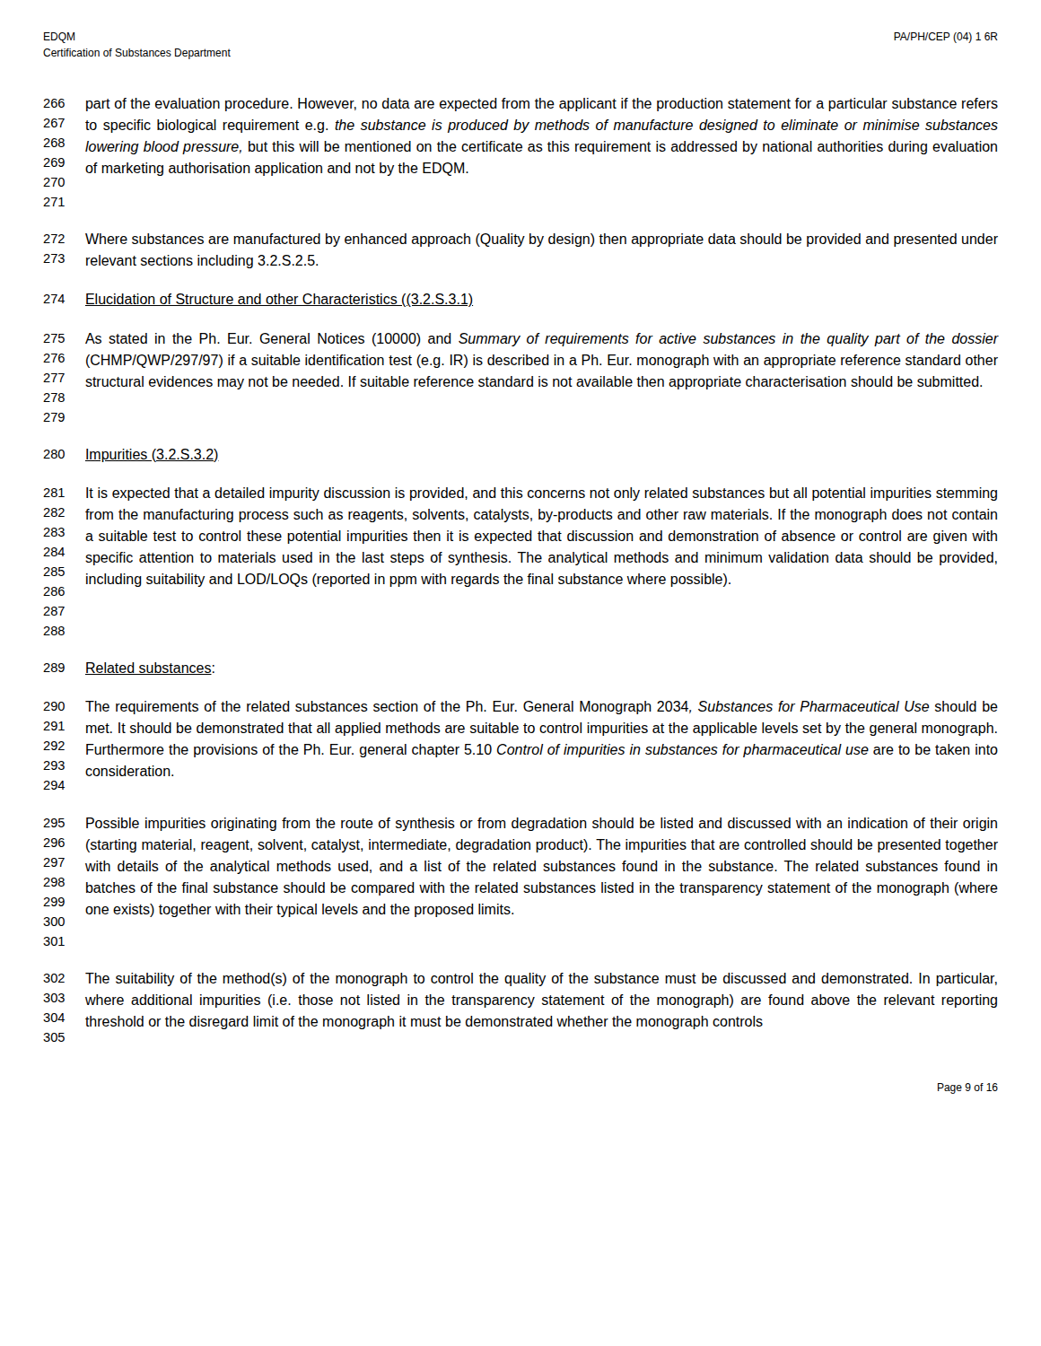EDQM
Certification of Substances Department
PA/PH/CEP (04) 1 6R
266 267 268 269 270 271
part of the evaluation procedure. However, no data are expected from the applicant if the production statement for a particular substance refers to specific biological requirement e.g. the substance is produced by methods of manufacture designed to eliminate or minimise substances lowering blood pressure, but this will be mentioned on the certificate as this requirement is addressed by national authorities during evaluation of marketing authorisation application and not by the EDQM.
272 273
Where substances are manufactured by enhanced approach (Quality by design) then appropriate data should be provided and presented under relevant sections including 3.2.S.2.5.
274
Elucidation of Structure and other Characteristics ((3.2.S.3.1)
275 276 277 278 279
As stated in the Ph. Eur. General Notices (10000) and Summary of requirements for active substances in the quality part of the dossier (CHMP/QWP/297/97) if a suitable identification test (e.g. IR) is described in a Ph. Eur. monograph with an appropriate reference standard other structural evidences may not be needed. If suitable reference standard is not available then appropriate characterisation should be submitted.
280
Impurities (3.2.S.3.2)
281 282 283 284 285 286 287 288
It is expected that a detailed impurity discussion is provided, and this concerns not only related substances but all potential impurities stemming from the manufacturing process such as reagents, solvents, catalysts, by-products and other raw materials. If the monograph does not contain a suitable test to control these potential impurities then it is expected that discussion and demonstration of absence or control are given with specific attention to materials used in the last steps of synthesis. The analytical methods and minimum validation data should be provided, including suitability and LOD/LOQs (reported in ppm with regards the final substance where possible).
289
Related substances
:
290 291 292 293 294
The requirements of the related substances section of the Ph. Eur. General Monograph 2034, Substances for Pharmaceutical Use should be met. It should be demonstrated that all applied methods are suitable to control impurities at the applicable levels set by the general monograph. Furthermore the provisions of the Ph. Eur. general chapter 5.10 Control of impurities in substances for pharmaceutical use are to be taken into consideration.
295 296 297 298 299 300 301
Possible impurities originating from the route of synthesis or from degradation should be listed and discussed with an indication of their origin (starting material, reagent, solvent, catalyst, intermediate, degradation product). The impurities that are controlled should be presented together with details of the analytical methods used, and a list of the related substances found in the substance. The related substances found in batches of the final substance should be compared with the related substances listed in the transparency statement of the monograph (where one exists) together with their typical levels and the proposed limits.
302 303 304 305
The suitability of the method(s) of the monograph to control the quality of the substance must be discussed and demonstrated. In particular, where additional impurities (i.e. those not listed in the transparency statement of the monograph) are found above the relevant reporting threshold or the disregard limit of the monograph it must be demonstrated whether the monograph controls
Page 9 of 16